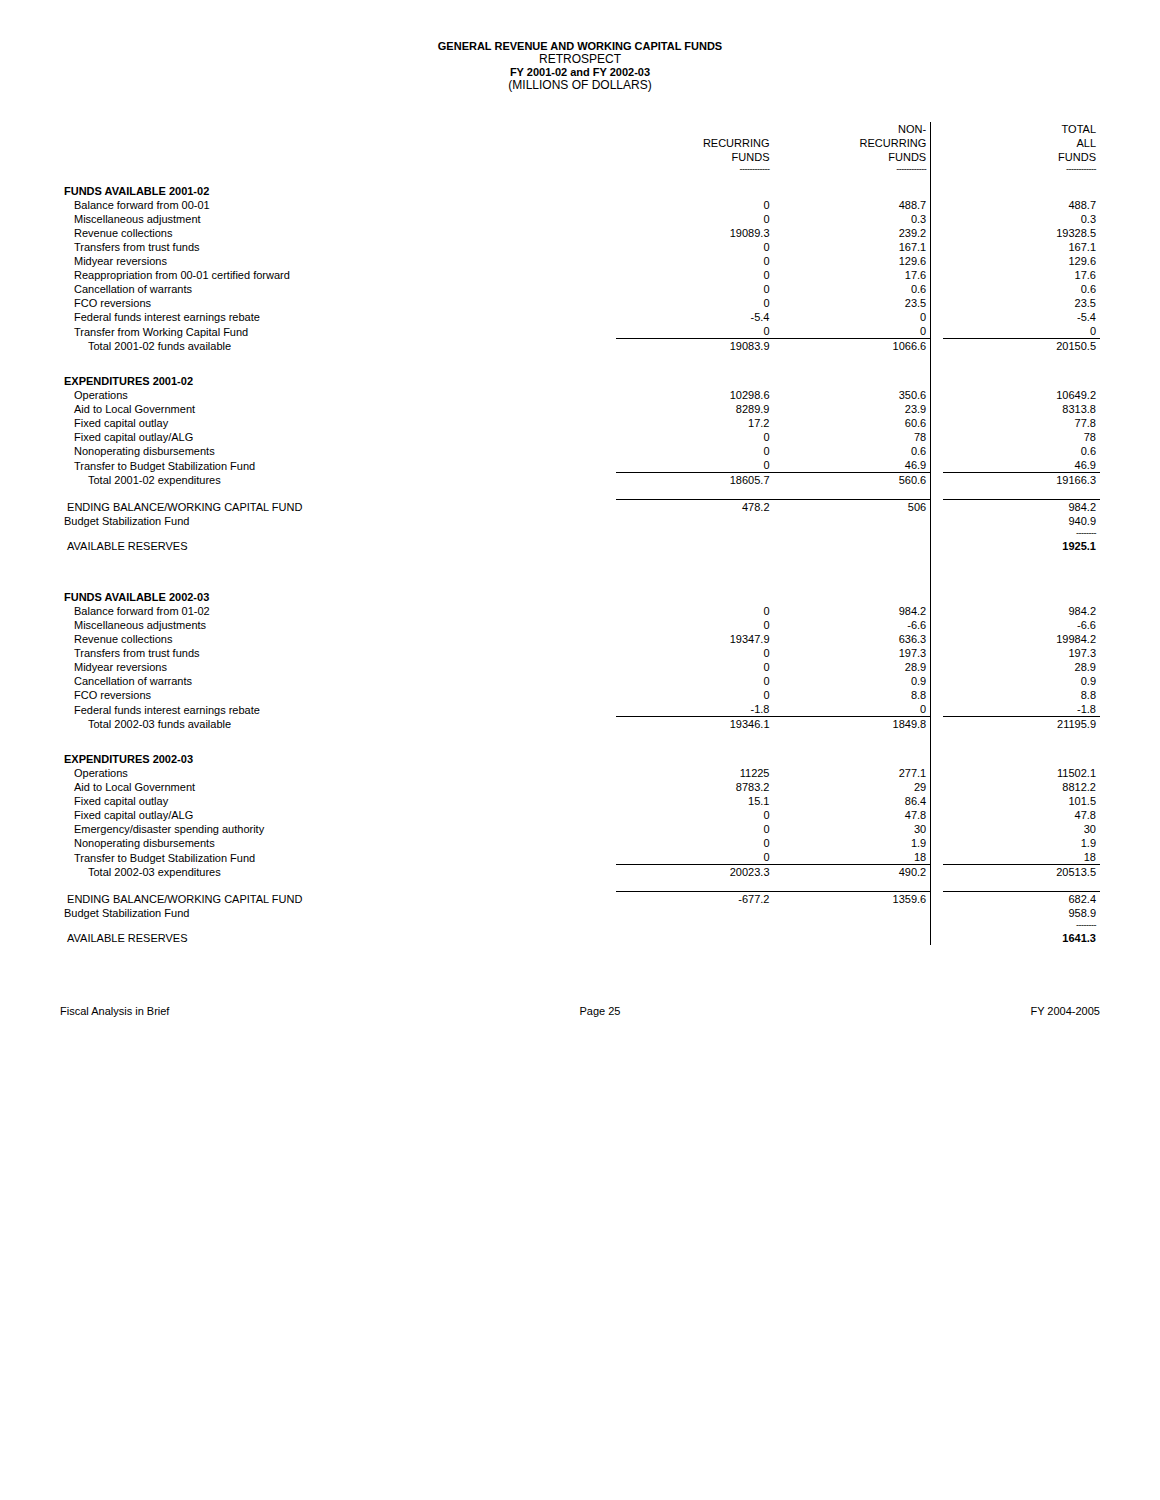GENERAL REVENUE AND WORKING CAPITAL FUNDS
RETROSPECT
FY 2001-02 and FY 2002-03
(MILLIONS OF DOLLARS)
| | | NON- | | TOTAL |
| | RECURRING | RECURRING | | ALL |
| | FUNDS | FUNDS | | FUNDS |
| | ------------ | ------------ | | ------------ |
| FUNDS AVAILABLE 2001-02 | | | | |
| Balance forward from 00-01 | 0 | 488.7 | | 488.7 |
| Miscellaneous adjustment | 0 | 0.3 | | 0.3 |
| Revenue collections | 19089.3 | 239.2 | | 19328.5 |
| Transfers from trust funds | 0 | 167.1 | | 167.1 |
| Midyear reversions | 0 | 129.6 | | 129.6 |
| Reappropriation from 00-01 certified forward | 0 | 17.6 | | 17.6 |
| Cancellation of warrants | 0 | 0.6 | | 0.6 |
| FCO reversions | 0 | 23.5 | | 23.5 |
| Federal funds interest earnings rebate | -5.4 | 0 | | -5.4 |
| Transfer from Working Capital Fund | 0 | 0 | | 0 |
| Total 2001-02 funds available | 19083.9 | 1066.6 | | 20150.5 |
| EXPENDITURES 2001-02 | | | | |
| Operations | 10298.6 | 350.6 | | 10649.2 |
| Aid to Local Government | 8289.9 | 23.9 | | 8313.8 |
| Fixed capital outlay | 17.2 | 60.6 | | 77.8 |
| Fixed capital outlay/ALG | 0 | 78 | | 78 |
| Nonoperating disbursements | 0 | 0.6 | | 0.6 |
| Transfer to Budget Stabilization Fund | 0 | 46.9 | | 46.9 |
| Total 2001-02 expenditures | 18605.7 | 560.6 | | 19166.3 |
| ENDING BALANCE/WORKING CAPITAL FUND | 478.2 | 506 | | 984.2 |
| Budget Stabilization Fund | | | | 940.9 |
| | | | | -------- |
| AVAILABLE RESERVES | | | | 1925.1 |
| FUNDS AVAILABLE 2002-03 | | | | |
| Balance forward from 01-02 | 0 | 984.2 | | 984.2 |
| Miscellaneous adjustments | 0 | -6.6 | | -6.6 |
| Revenue collections | 19347.9 | 636.3 | | 19984.2 |
| Transfers from trust funds | 0 | 197.3 | | 197.3 |
| Midyear reversions | 0 | 28.9 | | 28.9 |
| Cancellation of warrants | 0 | 0.9 | | 0.9 |
| FCO reversions | 0 | 8.8 | | 8.8 |
| Federal funds interest earnings rebate | -1.8 | 0 | | -1.8 |
| Total 2002-03 funds available | 19346.1 | 1849.8 | | 21195.9 |
| EXPENDITURES 2002-03 | | | | |
| Operations | 11225 | 277.1 | | 11502.1 |
| Aid to Local Government | 8783.2 | 29 | | 8812.2 |
| Fixed capital outlay | 15.1 | 86.4 | | 101.5 |
| Fixed capital outlay/ALG | 0 | 47.8 | | 47.8 |
| Emergency/disaster spending authority | 0 | 30 | | 30 |
| Nonoperating disbursements | 0 | 1.9 | | 1.9 |
| Transfer to Budget Stabilization Fund | 0 | 18 | | 18 |
| Total 2002-03 expenditures | 20023.3 | 490.2 | | 20513.5 |
| ENDING BALANCE/WORKING CAPITAL FUND | -677.2 | 1359.6 | | 682.4 |
| Budget Stabilization Fund | | | | 958.9 |
| | | | | -------- |
| AVAILABLE RESERVES | | | | 1641.3 |
Fiscal Analysis in Brief Page 25 FY 2004-2005